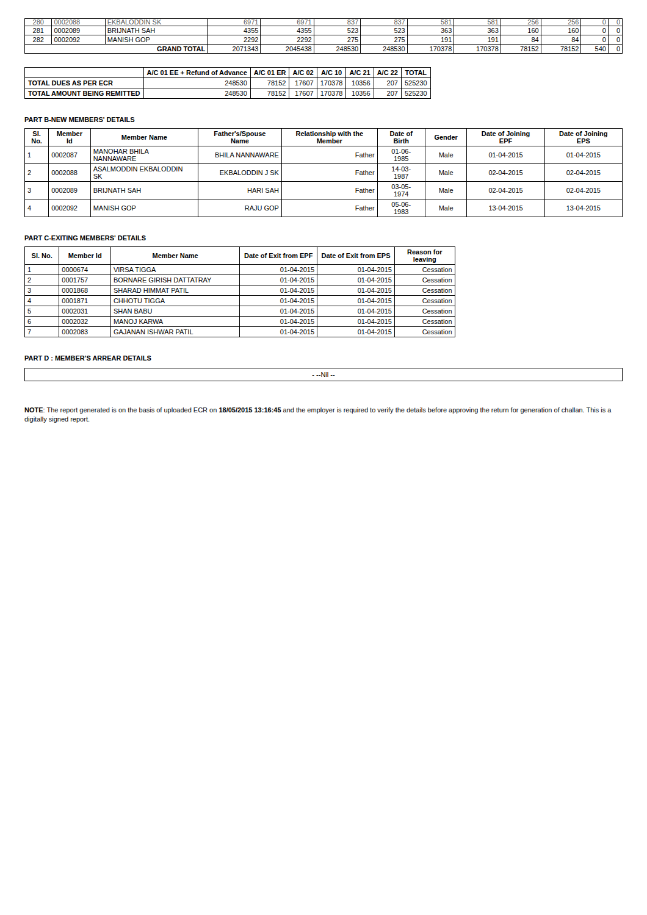| 280 | 0002088 | EKBALODDIN SK | 6971 | 6971 | 837 | 837 | 581 | 581 | 256 | 256 | 0 | 0 |
| 281 | 0002089 | BRIJNATH SAH | 4355 | 4355 | 523 | 523 | 363 | 363 | 160 | 160 | 0 | 0 |
| 282 | 0002092 | MANISH GOP | 2292 | 2292 | 275 | 275 | 191 | 191 | 84 | 84 | 0 | 0 |
| GRAND TOTAL | 2071343 | 2045438 | 248530 | 248530 | 170378 | 170378 | 78152 | 78152 | 540 | 0 |
| | A/C 01 EE + Refund of Advance | A/C 01 ER | A/C 02 | A/C 10 | A/C 21 | A/C 22 | TOTAL |
| --- | --- | --- | --- | --- | --- | --- | --- |
| TOTAL DUES AS PER ECR | 248530 | 78152 | 17607 | 170378 | 10356 | 207 | 525230 |
| TOTAL AMOUNT BEING REMITTED | 248530 | 78152 | 17607 | 170378 | 10356 | 207 | 525230 |
PART B-NEW MEMBERS' DETAILS
| Sl. No. | Member Id | Member Name | Father's/Spouse Name | Relationship with the Member | Date of Birth | Gender | Date of Joining EPF | Date of Joining EPS |
| --- | --- | --- | --- | --- | --- | --- | --- | --- |
| 1 | 0002087 | MANOHAR BHILA NANNAWARE | BHILA NANNAWARE | Father | 01-06- 1985 | Male | 01-04-2015 | 01-04-2015 |
| 2 | 0002088 | ASALMODDIN EKBALODDIN SK | EKBALODDIN J SK | Father | 14-03- 1987 | Male | 02-04-2015 | 02-04-2015 |
| 3 | 0002089 | BRIJNATH SAH | HARI SAH | Father | 03-05- 1974 | Male | 02-04-2015 | 02-04-2015 |
| 4 | 0002092 | MANISH GOP | RAJU GOP | Father | 05-06- 1983 | Male | 13-04-2015 | 13-04-2015 |
PART C-EXITING MEMBERS' DETAILS
| Sl. No. | Member Id | Member Name | Date of Exit from EPF | Date of Exit from EPS | Reason for leaving |
| --- | --- | --- | --- | --- | --- |
| 1 | 0000674 | VIRSA TIGGA | 01-04-2015 | 01-04-2015 | Cessation |
| 2 | 0001757 | BORNARE GIRISH DATTATRAY | 01-04-2015 | 01-04-2015 | Cessation |
| 3 | 0001868 | SHARAD HIMMAT PATIL | 01-04-2015 | 01-04-2015 | Cessation |
| 4 | 0001871 | CHHOTU TIGGA | 01-04-2015 | 01-04-2015 | Cessation |
| 5 | 0002031 | SHAN BABU | 01-04-2015 | 01-04-2015 | Cessation |
| 6 | 0002032 | MANOJ KARWA | 01-04-2015 | 01-04-2015 | Cessation |
| 7 | 0002083 | GAJANAN ISHWAR PATIL | 01-04-2015 | 01-04-2015 | Cessation |
PART D : MEMBER'S ARREAR DETAILS
- --Nil --
NOTE: The report generated is on the basis of uploaded ECR on 18/05/2015 13:16:45 and the employer is required to verify the details before approving the return for generation of challan. This is a digitally signed report.